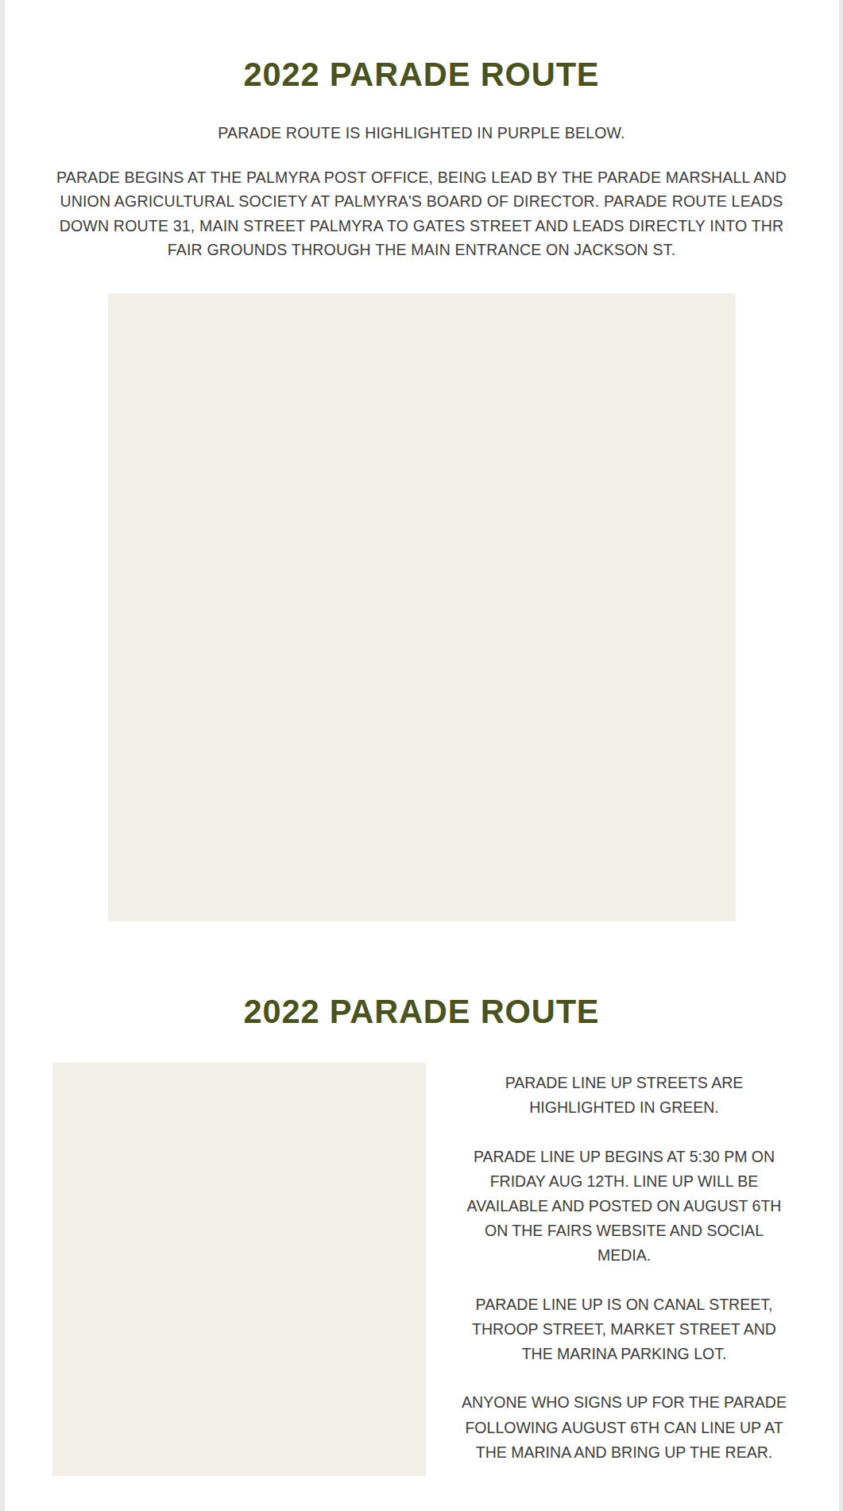2022 Parade Route
Parade route is highlighted in purple below.
Parade begins at the Palmyra Post Office, being lead by the Parade Marshall and Union Agricultural Society at Palmyra's Board of Director. Parade route leads down Route 31, Main Street Palmyra to Gates Street and leads directly into thr Fair Grounds through the main entrance on Jackson St.
2022 Parade Route
Parade line up streets are highlighted in green.
Parade line up begins at 5:30 PM on Friday Aug 12th. Line up will be available and posted on August 6th on the fairs website and social media.
Parade line up is on Canal Street, Throop Street, Market Street and the Marina parking lot.
Anyone who signs up for the parade following August 6th can line up at the Marina and bring up the rear.